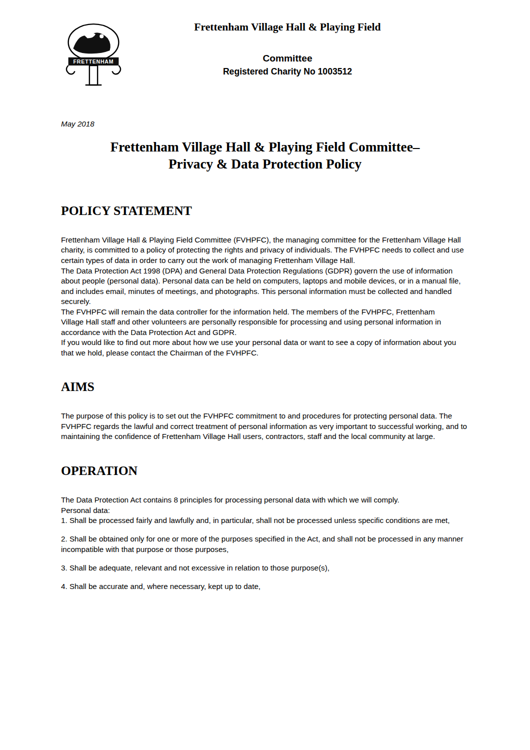FRETTENHAM
Frettenham Village Hall & Playing Field
Committee
Registered Charity No 1003512
May 2018
Frettenham Village Hall & Playing Field Committee–
Privacy & Data Protection Policy
POLICY STATEMENT
Frettenham Village Hall & Playing Field Committee (FVHPFC), the managing committee for the Frettenham Village Hall charity, is committed to a policy of protecting the rights and privacy of individuals. The FVHPFC needs to collect and use certain types of data in order to carry out the work of managing Frettenham Village Hall.
The Data Protection Act 1998 (DPA) and General Data Protection Regulations (GDPR) govern the use of information about people (personal data). Personal data can be held on computers, laptops and mobile devices, or in a manual file, and includes email, minutes of meetings, and photographs. This personal information must be collected and handled securely.
The FVHPFC will remain the data controller for the information held. The members of the FVHPFC, Frettenham
Village Hall staff and other volunteers are personally responsible for processing and using personal information in accordance with the Data Protection Act and GDPR.
If you would like to find out more about how we use your personal data or want to see a copy of information about you that we hold, please contact the Chairman of the FVHPFC.
AIMS
The purpose of this policy is to set out the FVHPFC commitment to and procedures for protecting personal data. The FVHPFC regards the lawful and correct treatment of personal information as very important to successful working, and to maintaining the confidence of Frettenham Village Hall users, contractors, staff and the local community at large.
OPERATION
The Data Protection Act contains 8 principles for processing personal data with which we will comply.
Personal data:
1. Shall be processed fairly and lawfully and, in particular, shall not be processed unless specific conditions are met,
2. Shall be obtained only for one or more of the purposes specified in the Act, and shall not be processed in any manner incompatible with that purpose or those purposes,
3. Shall be adequate, relevant and not excessive in relation to those purpose(s),
4. Shall be accurate and, where necessary, kept up to date,